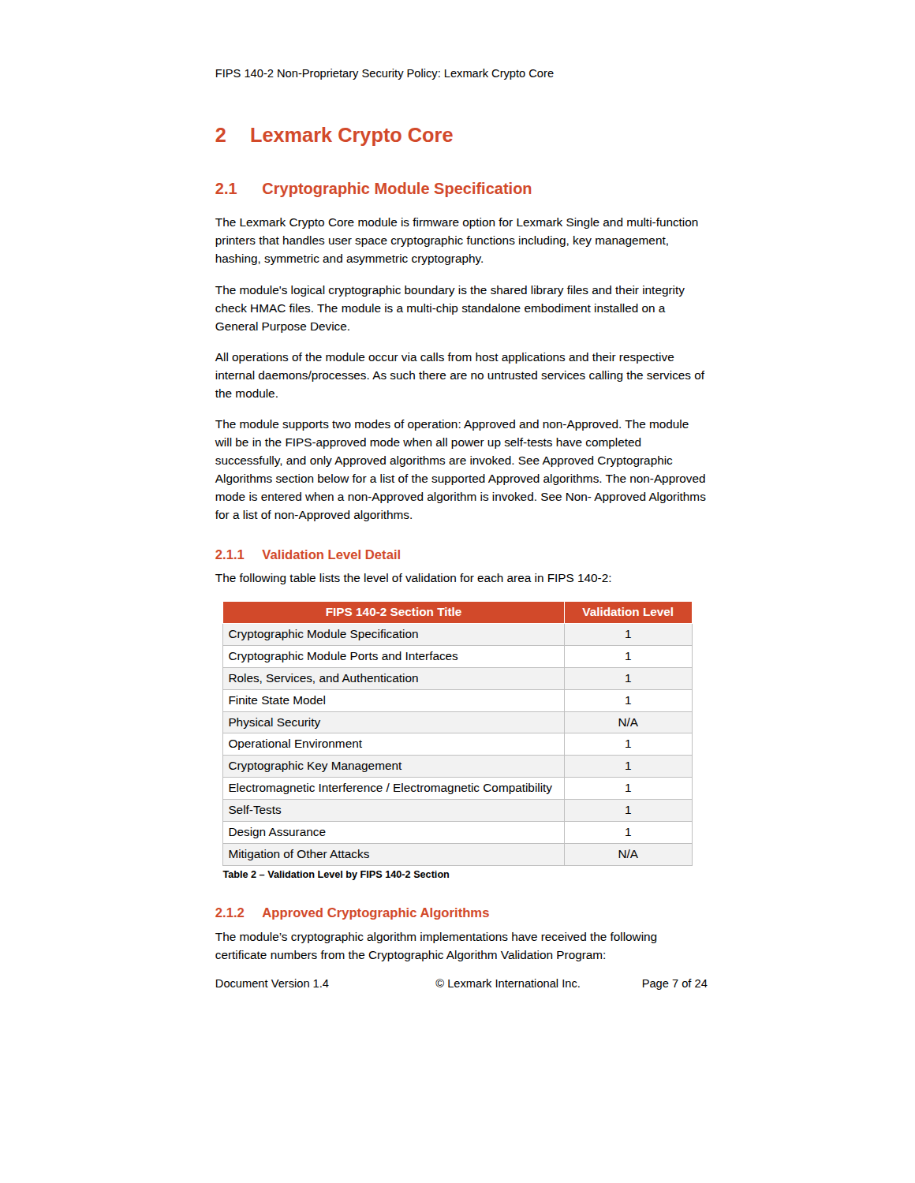FIPS 140-2 Non-Proprietary Security Policy: Lexmark Crypto Core
2 Lexmark Crypto Core
2.1 Cryptographic Module Specification
The Lexmark Crypto Core module is firmware option for Lexmark Single and multi-function printers that handles user space cryptographic functions including, key management, hashing, symmetric and asymmetric cryptography.
The module's logical cryptographic boundary is the shared library files and their integrity check HMAC files. The module is a multi-chip standalone embodiment installed on a General Purpose Device.
All operations of the module occur via calls from host applications and their respective internal daemons/processes. As such there are no untrusted services calling the services of the module.
The module supports two modes of operation: Approved and non-Approved. The module will be in the FIPS-approved mode when all power up self-tests have completed successfully, and only Approved algorithms are invoked. See Approved Cryptographic Algorithms section below for a list of the supported Approved algorithms. The non-Approved mode is entered when a non-Approved algorithm is invoked. See Non- Approved Algorithms for a list of non-Approved algorithms.
2.1.1 Validation Level Detail
The following table lists the level of validation for each area in FIPS 140-2:
| FIPS 140-2 Section Title | Validation Level |
| --- | --- |
| Cryptographic Module Specification | 1 |
| Cryptographic Module Ports and Interfaces | 1 |
| Roles, Services, and Authentication | 1 |
| Finite State Model | 1 |
| Physical Security | N/A |
| Operational Environment | 1 |
| Cryptographic Key Management | 1 |
| Electromagnetic Interference / Electromagnetic Compatibility | 1 |
| Self-Tests | 1 |
| Design Assurance | 1 |
| Mitigation of Other Attacks | N/A |
Table 2 – Validation Level by FIPS 140-2 Section
2.1.2 Approved Cryptographic Algorithms
The module’s cryptographic algorithm implementations have received the following certificate numbers from the Cryptographic Algorithm Validation Program:
Document Version 1.4
© Lexmark International Inc.
Page 7 of 24